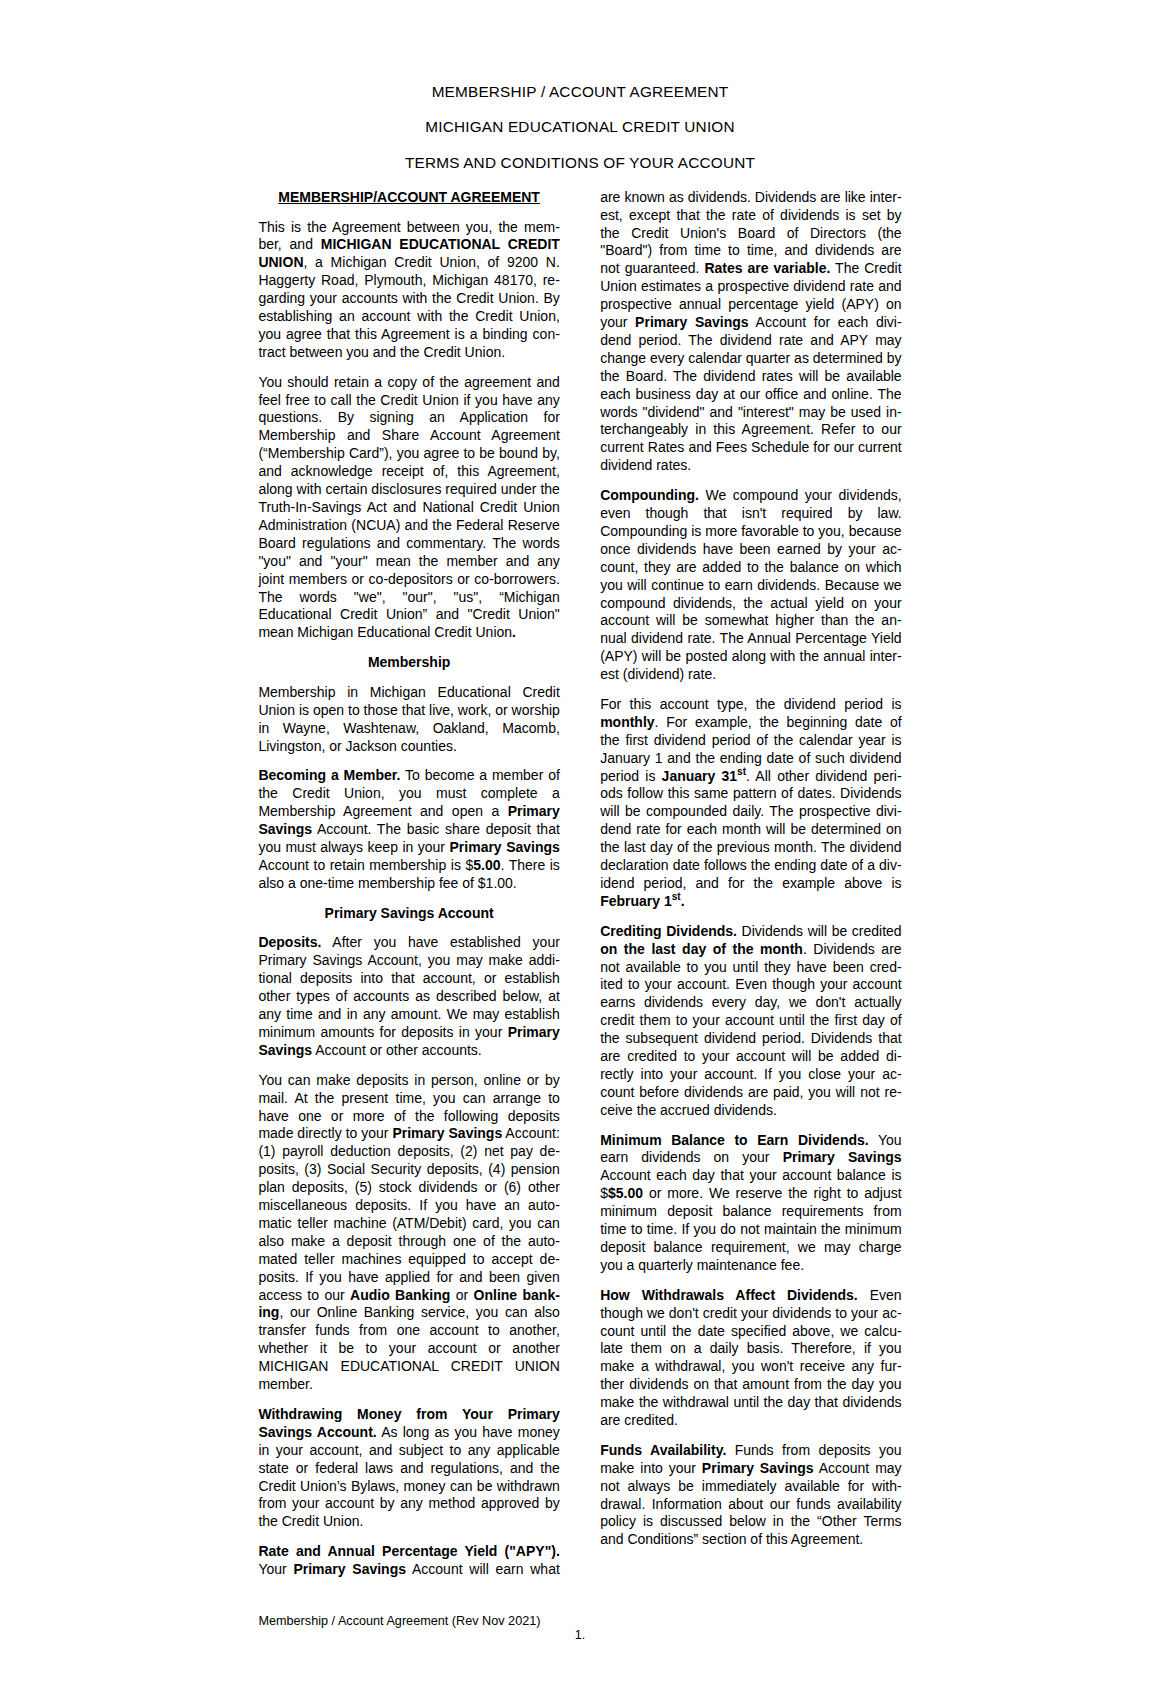MEMBERSHIP / ACCOUNT AGREEMENT MICHIGAN EDUCATIONAL CREDIT UNION TERMS AND CONDITIONS OF YOUR ACCOUNT
MEMBERSHIP/ACCOUNT AGREEMENT
This is the Agreement between you, the member, and MICHIGAN EDUCATIONAL CREDIT UNION, a Michigan Credit Union, of 9200 N. Haggerty Road, Plymouth, Michigan 48170, regarding your accounts with the Credit Union. By establishing an account with the Credit Union, you agree that this Agreement is a binding contract between you and the Credit Union.
You should retain a copy of the agreement and feel free to call the Credit Union if you have any questions. By signing an Application for Membership and Share Account Agreement (“Membership Card”), you agree to be bound by, and acknowledge receipt of, this Agreement, along with certain disclosures required under the Truth-In-Savings Act and National Credit Union Administration (NCUA) and the Federal Reserve Board regulations and commentary. The words "you" and "your" mean the member and any joint members or co-depositors or co-borrowers. The words "we", "our", "us", “Michigan Educational Credit Union” and "Credit Union" mean Michigan Educational Credit Union.
Membership
Membership in Michigan Educational Credit Union is open to those that live, work, or worship in Wayne, Washtenaw, Oakland, Macomb, Livingston, or Jackson counties.
Becoming a Member. To become a member of the Credit Union, you must complete a Membership Agreement and open a Primary Savings Account. The basic share deposit that you must always keep in your Primary Savings Account to retain membership is $5.00. There is also a one-time membership fee of $1.00.
Primary Savings Account
Deposits. After you have established your Primary Savings Account, you may make additional deposits into that account, or establish other types of accounts as described below, at any time and in any amount. We may establish minimum amounts for deposits in your Primary Savings Account or other accounts.
You can make deposits in person, online or by mail. At the present time, you can arrange to have one or more of the following deposits made directly to your Primary Savings Account: (1) payroll deduction deposits, (2) net pay deposits, (3) Social Security deposits, (4) pension plan deposits, (5) stock dividends or (6) other miscellaneous deposits. If you have an automatic teller machine (ATM/Debit) card, you can also make a deposit through one of the automated teller machines equipped to accept deposits. If you have applied for and been given access to our Audio Banking or Online banking, our Online Banking service, you can also transfer funds from one account to another, whether it be to your account or another MICHIGAN EDUCATIONAL CREDIT UNION member.
Withdrawing Money from Your Primary Savings Account. As long as you have money in your account, and subject to any applicable state or federal laws and regulations, and the Credit Union’s Bylaws, money can be withdrawn from your account by any method approved by the Credit Union.
Rate and Annual Percentage Yield ("APY"). Your Primary Savings Account will earn what are known as dividends. Dividends are like interest, except that the rate of dividends is set by the Credit Union's Board of Directors (the "Board") from time to time, and dividends are not guaranteed. Rates are variable. The Credit Union estimates a prospective dividend rate and prospective annual percentage yield (APY) on your Primary Savings Account for each dividend period. The dividend rate and APY may change every calendar quarter as determined by the Board. The dividend rates will be available each business day at our office and online. The words "dividend" and "interest" may be used interchangeably in this Agreement. Refer to our current Rates and Fees Schedule for our current dividend rates.
Compounding. We compound your dividends, even though that isn't required by law. Compounding is more favorable to you, because once dividends have been earned by your account, they are added to the balance on which you will continue to earn dividends. Because we compound dividends, the actual yield on your account will be somewhat higher than the annual dividend rate. The Annual Percentage Yield (APY) will be posted along with the annual interest (dividend) rate.
For this account type, the dividend period is monthly. For example, the beginning date of the first dividend period of the calendar year is January 1 and the ending date of such dividend period is January 31st. All other dividend periods follow this same pattern of dates. Dividends will be compounded daily. The prospective dividend rate for each month will be determined on the last day of the previous month. The dividend declaration date follows the ending date of a dividend period, and for the example above is February 1st.
Crediting Dividends. Dividends will be credited on the last day of the month. Dividends are not available to you until they have been credited to your account. Even though your account earns dividends every day, we don't actually credit them to your account until the first day of the subsequent dividend period. Dividends that are credited to your account will be added directly into your account. If you close your account before dividends are paid, you will not receive the accrued dividends.
Minimum Balance to Earn Dividends. You earn dividends on your Primary Savings Account each day that your account balance is $$5.00 or more. We reserve the right to adjust minimum deposit balance requirements from time to time. If you do not maintain the minimum deposit balance requirement, we may charge you a quarterly maintenance fee.
How Withdrawals Affect Dividends. Even though we don't credit your dividends to your account until the date specified above, we calculate them on a daily basis. Therefore, if you make a withdrawal, you won't receive any further dividends on that amount from the day you make the withdrawal until the day that dividends are credited.
Funds Availability. Funds from deposits you make into your Primary Savings Account may not always be immediately available for withdrawal. Information about our funds availability policy is discussed below in the “Other Terms and Conditions” section of this Agreement.
Membership / Account Agreement (Rev Nov 2021) 1.